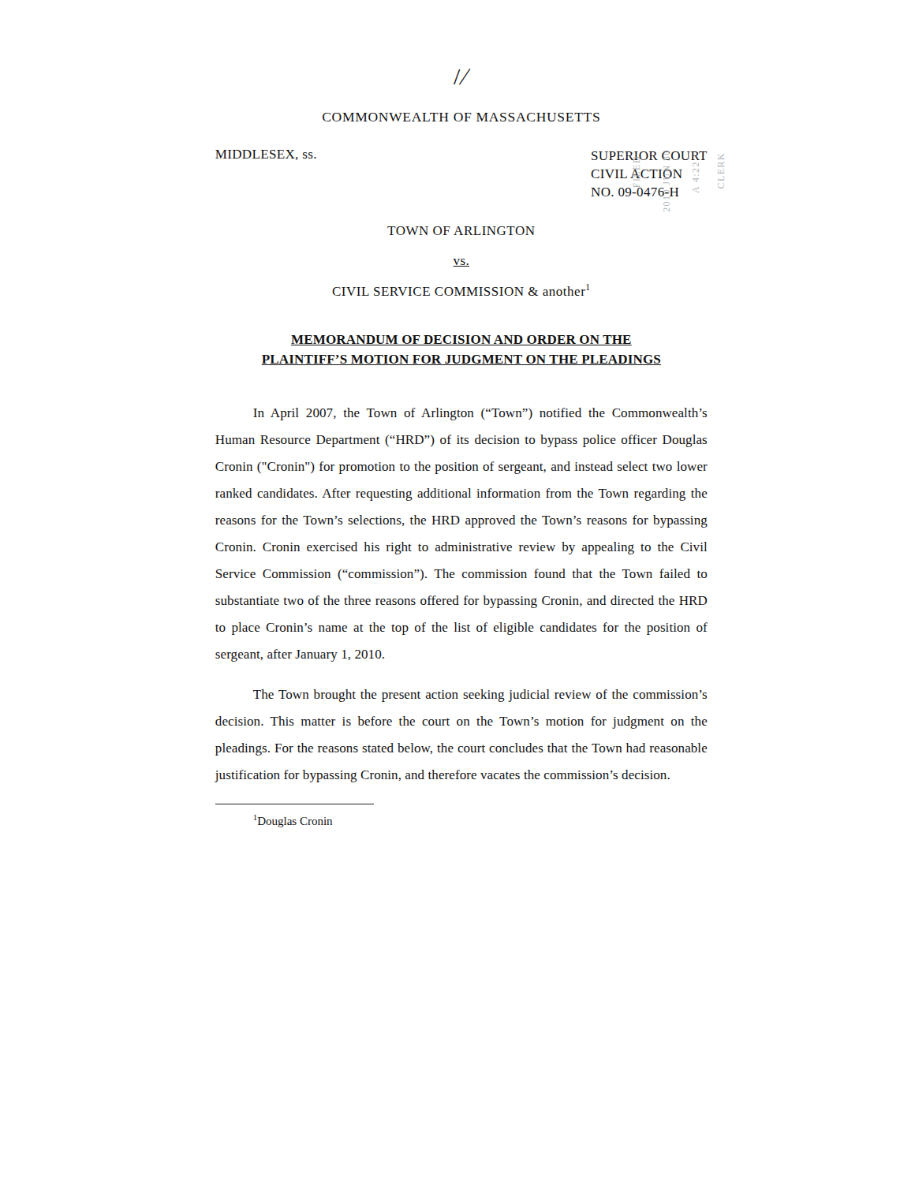//
COMMONWEALTH OF MASSACHUSETTS
MIDDLESEX, ss.
SUPERIOR COURT
CIVIL ACTION
NO. 09-0476-H
·
·
·
·
·
·
FILED
2010 JUN 30
A 4:22
CLERK
TOWN OF ARLINGTON
vs.
CIVIL SERVICE COMMISSION & another1
MEMORANDUM OF DECISION AND ORDER ON THE
PLAINTIFF’S MOTION FOR JUDGMENT ON THE PLEADINGS
In April 2007, the Town of Arlington (“Town”) notified the Commonwealth’s Human Resource Department (“HRD”) of its decision to bypass police officer Douglas Cronin ("Cronin") for promotion to the position of sergeant, and instead select two lower ranked candidates. After requesting additional information from the Town regarding the reasons for the Town’s selections, the HRD approved the Town’s reasons for bypassing Cronin. Cronin exercised his right to administrative review by appealing to the Civil Service Commission (“commission”). The commission found that the Town failed to substantiate two of the three reasons offered for bypassing Cronin, and directed the HRD to place Cronin’s name at the top of the list of eligible candidates for the position of sergeant, after January 1, 2010.
The Town brought the present action seeking judicial review of the commission’s decision. This matter is before the court on the Town’s motion for judgment on the pleadings. For the reasons stated below, the court concludes that the Town had reasonable justification for bypassing Cronin, and therefore vacates the commission’s decision.
1Douglas Cronin